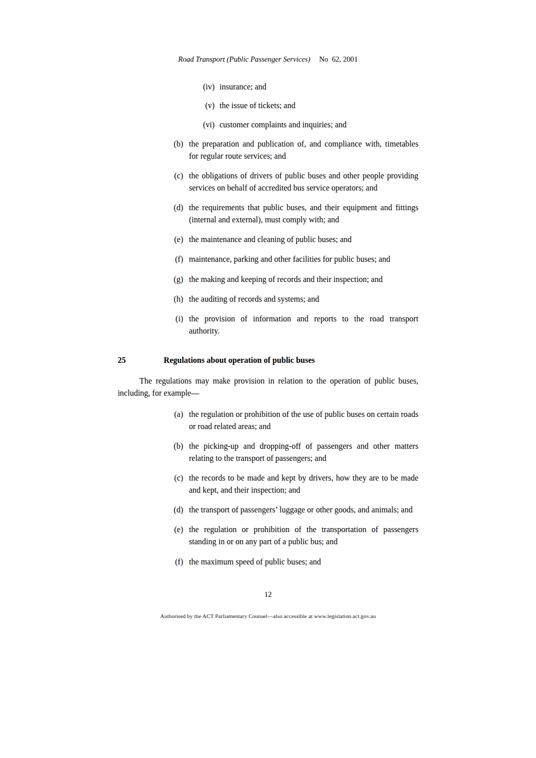Road Transport (Public Passenger Services)No 62, 2001
(iv) insurance; and
(v) the issue of tickets; and
(vi) customer complaints and inquiries; and
(b) the preparation and publication of, and compliance with, timetables for regular route services; and
(c) the obligations of drivers of public buses and other people providing services on behalf of accredited bus service operators; and
(d) the requirements that public buses, and their equipment and fittings (internal and external), must comply with; and
(e) the maintenance and cleaning of public buses; and
(f) maintenance, parking and other facilities for public buses; and
(g) the making and keeping of records and their inspection; and
(h) the auditing of records and systems; and
(i) the provision of information and reports to the road transport authority.
25 Regulations about operation of public buses
The regulations may make provision in relation to the operation of public buses, including, for example—
(a) the regulation or prohibition of the use of public buses on certain roads or road related areas; and
(b) the picking-up and dropping-off of passengers and other matters relating to the transport of passengers; and
(c) the records to be made and kept by drivers, how they are to be made and kept, and their inspection; and
(d) the transport of passengers’ luggage or other goods, and animals; and
(e) the regulation or prohibition of the transportation of passengers standing in or on any part of a public bus; and
(f) the maximum speed of public buses; and
12
Authorised by the ACT Parliamentary Counsel—also accessible at www.legislation.act.gov.au